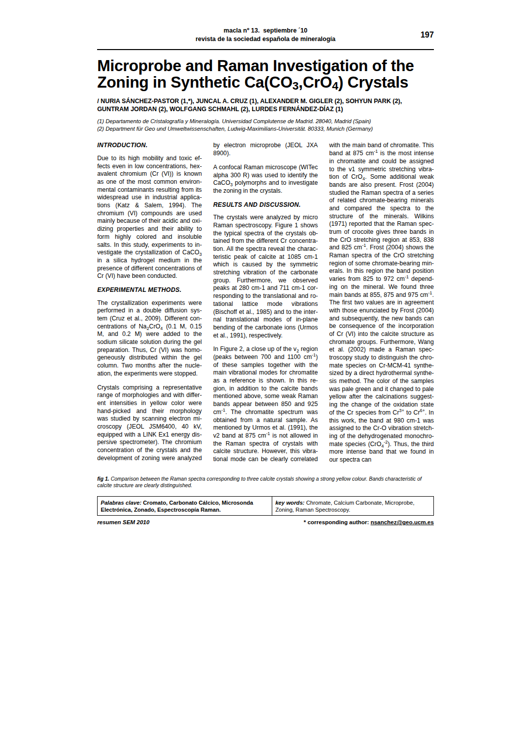macla nº 13. septiembre ´10
revista de la sociedad española de mineralogía 197
Microprobe and Raman Investigation of the Zoning in Synthetic Ca(CO3,CrO4) Crystals
/ NURIA SÁNCHEZ-PASTOR (1,*), JUNCAL A. CRUZ (1), ALEXANDER M. GIGLER (2), SOHYUN PARK (2), GUNTRAM JORDAN (2), WOLFGANG SCHMAHL (2), LURDES FERNÁNDEZ-DÍAZ (1)
(1) Departamento de Cristalografía y Mineralogía. Universidad Complutense de Madrid. 28040, Madrid (Spain)
(2) Department für Geo und Umweltwissenschaften, Ludwig-Maximilians-Universität. 80333, Munich (Germany)
INTRODUCTION.
Due to its high mobility and toxic effects even in low concentrations, hexavalent chromium (Cr (VI)) is known as one of the most common environmental contaminants resulting from its widespread use in industrial applications (Katz & Salem, 1994). The chromium (VI) compounds are used mainly because of their acidic and oxidizing properties and their ability to form highly colored and insoluble salts. In this study, experiments to investigate the crystallization of CaCO3 in a silica hydrogel medium in the presence of different concentrations of Cr (VI) have been conducted.
EXPERIMENTAL METHODS.
The crystallization experiments were performed in a double diffusion system (Cruz et al., 2009). Different concentrations of Na2CrO4 (0.1 M, 0.15 M, and 0.2 M) were added to the sodium silicate solution during the gel preparation. Thus, Cr (VI) was homogeneously distributed within the gel column. Two months after the nucleation, the experiments were stopped.
Crystals comprising a representative range of morphologies and with different intensities in yellow color were hand-picked and their morphology was studied by scanning electron microscopy (JEOL JSM6400, 40 kV, equipped with a LINK Ex1 energy dispersive spectrometer). The chromium concentration of the crystals and the development of zoning were analyzed by electron microprobe (JEOL JXA 8900).
A confocal Raman microscope (WITec alpha 300 R) was used to identify the CaCO3 polymorphs and to investigate the zoning in the crystals.
RESULTS AND DISCUSSION.
The crystals were analyzed by micro Raman spectroscopy. Figure 1 shows the typical spectra of the crystals obtained from the different Cr concentration. All the spectra reveal the characteristic peak of calcite at 1085 cm-1 which is caused by the symmetric stretching vibration of the carbonate group. Furthermore, we observed peaks at 280 cm-1 and 711 cm-1 corresponding to the translational and rotational lattice mode vibrations (Bischoff et al., 1985) and to the internal translational modes of in-plane bending of the carbonate ions (Urmos et al., 1991), respectively.
In Figure 2, a close up of the v2 region (peaks between 700 and 1100 cm-1) of these samples together with the main vibrational modes for chromatite as a reference is shown. In this region, in addition to the calcite bands mentioned above, some weak Raman bands appear between 850 and 925 cm-1. The chromatite spectrum was obtained from a natural sample. As mentioned by Urmos et al. (1991), the v2 band at 875 cm-1 is not allowed in the Raman spectra of crystals with calcite structure. However, this vibrational mode can be clearly correlated with the main band of chromatite. This band at 875 cm-1 is the most intense in chromatite and could be assigned to the v1 symmetric stretching vibration of CrO4. Some additional weak bands are also present. Frost (2004) studied the Raman spectra of a series of related chromate-bearing minerals and compared the spectra to the structure of the minerals. Wilkins (1971) reported that the Raman spectrum of crocoite gives three bands in the CrO stretching region at 853, 838 and 825 cm-1. Frost (2004) shows the Raman spectra of the CrO stretching region of some chromate-bearing minerals. In this region the band position varies from 825 to 972 cm-1 depending on the mineral. We found three main bands at 855, 875 and 975 cm-1. The first two values are in agreement with those enunciated by Frost (2004) and subsequently, the new bands can be consequence of the incorporation of Cr (VI) into the calcite structure as chromate groups. Furthermore, Wang et al. (2002) made a Raman spectroscopy study to distinguish the chromate species on Cr-MCM-41 synthesized by a direct hydrothermal synthesis method. The color of the samples was pale green and it changed to pale yellow after the calcinations suggesting the change of the oxidation state of the Cr species from Cr3+ to Cr6+. In this work, the band at 980 cm-1 was assigned to the Cr-O vibration stretching of the dehydrogenated monochromate species (CrO4-2). Thus, the third more intense band that we found in our spectra can
fig 1. Comparison between the Raman spectra corresponding to three calcite crystals showing a strong yellow colour. Bands characteristic of calcite structure are clearly distinguished.
| Palabras clave: Cromato, Carbonato Cálcico, Microsonda Electrónica, Zonado, Espectroscopía Raman. | key words: Chromate, Calcium Carbonate, Microprobe, Zoning, Raman Spectroscopy. |
resumen SEM 2010
* corresponding author: nsanchez@geo.ucm.es